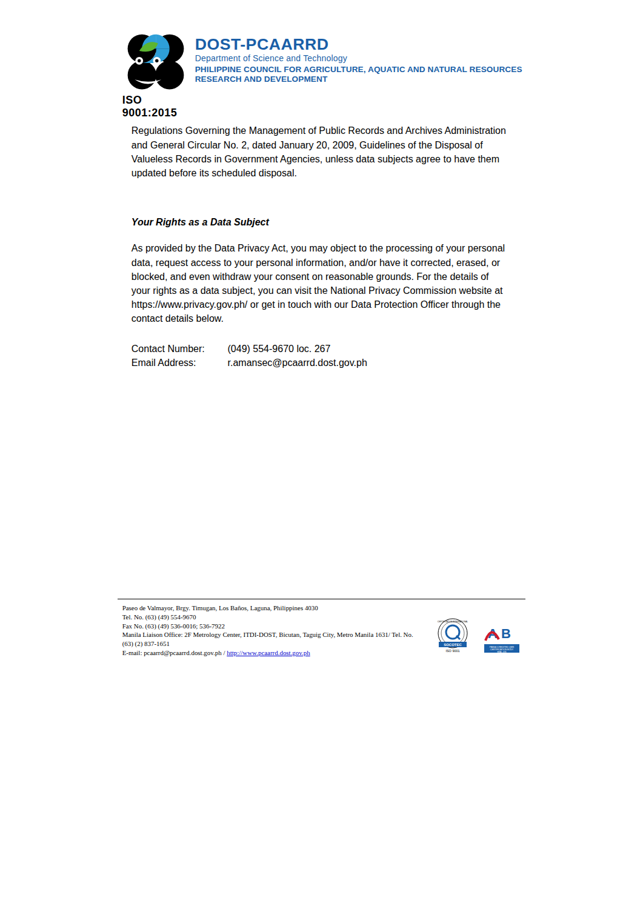ISO 9001:2015
DOST-PCAARRD
Department of Science and Technology
PHILIPPINE COUNCIL FOR AGRICULTURE, AQUATIC AND NATURAL RESOURCES
RESEARCH AND DEVELOPMENT
Regulations Governing the Management of Public Records and Archives Administration and General Circular No. 2, dated January 20, 2009, Guidelines of the Disposal of Valueless Records in Government Agencies, unless data subjects agree to have them updated before its scheduled disposal.
Your Rights as a Data Subject
As provided by the Data Privacy Act, you may object to the processing of your personal data, request access to your personal information, and/or have it corrected, erased, or blocked, and even withdraw your consent on reasonable grounds. For the details of your rights as a data subject, you can visit the National Privacy Commission website at https://www.privacy.gov.ph/ or get in touch with our Data Protection Officer through the contact details below.
| Contact Number: | (049) 554-9670 loc. 267 |
| Email Address: | r.amansec@pcaarrd.dost.gov.ph |
Paseo de Valmayor, Brgy. Timugan, Los Baños, Laguna, Philippines 4030
Tel. No. (63) (49) 554-9670
Fax No. (63) (49) 536-0016; 536-7922
Manila Liaison Office: 2F Metrology Center, ITDI-DOST, Bicutan, Taguig City, Metro Manila 1631/ Tel. No. (63) (2) 837-1651
E-mail: pcaarrd@pcaarrd.dost.gov.ph / http://www.pcaarrd.dost.gov.ph
CERTIFICATION INTERNATIONAL SOCOTEC ISO 9001
A B PAB ACCREDITED QMS CERTIFICATION BODY MSA - 035